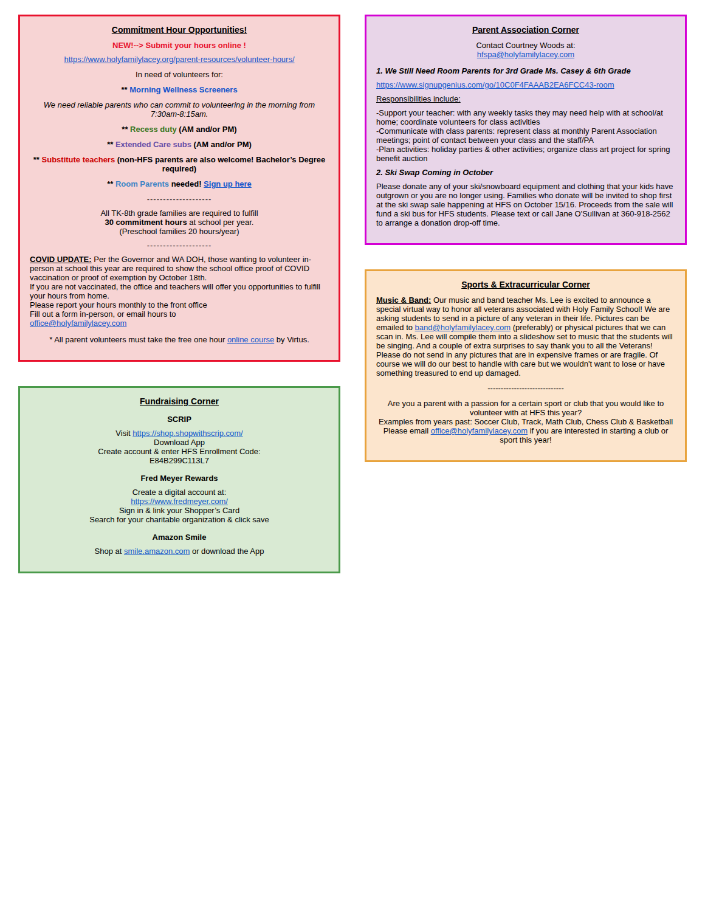Commitment Hour Opportunities!
NEW!--> Submit your hours online !
https://www.holyfamilylacey.org/parent-resources/volunteer-hours/
In need of volunteers for:
** Morning Wellness Screeners
We need reliable parents who can commit to volunteering in the morning from 7:30am-8:15am.
** Recess duty (AM and/or PM)
** Extended Care subs (AM and/or PM)
** Substitute teachers (non-HFS parents are also welcome! Bachelor’s Degree required)
** Room Parents needed! Sign up here
--------------------
All TK-8th grade families are required to fulfill
30 commitment hours at school per year.
(Preschool families 20 hours/year)
--------------------
COVID UPDATE: Per the Governor and WA DOH, those wanting to volunteer in-person at school this year are required to show the school office proof of COVID vaccination or proof of exemption by October 18th.
If you are not vaccinated, the office and teachers will offer you opportunities to fulfill your hours from home.
Please report your hours monthly to the front office
Fill out a form in-person, or email hours to
office@holyfamilylacey.com
* All parent volunteers must take the free one hour online course by Virtus.
Fundraising Corner
SCRIP
Visit https://shop.shopwithscrip.com/
Download App
Create account & enter HFS Enrollment Code:
E84B299C113L7
Fred Meyer Rewards
Create a digital account at:
https://www.fredmeyer.com/
Sign in & link your Shopper’s Card
Search for your charitable organization & click save
Amazon Smile
Shop at smile.amazon.com or download the App
Parent Association Corner
Contact Courtney Woods at:
hfspa@holyfamilylacey.com
1. We Still Need Room Parents for 3rd Grade Ms. Casey & 6th Grade
https://www.signupgenius.com/go/10C0F4FAAAB2EA6FCC43-room
Responsibilities include:
-Support your teacher: with any weekly tasks they may need help with at school/at home; coordinate volunteers for class activities
-Communicate with class parents: represent class at monthly Parent Association meetings; point of contact between your class and the staff/PA
-Plan activities: holiday parties & other activities; organize class art project for spring benefit auction
2. Ski Swap Coming in October
Please donate any of your ski/snowboard equipment and clothing that your kids have outgrown or you are no longer using. Families who donate will be invited to shop first at the ski swap sale happening at HFS on October 15/16. Proceeds from the sale will fund a ski bus for HFS students. Please text or call Jane O'Sullivan at 360-918-2562 to arrange a donation drop-off time.
Sports & Extracurricular Corner
Music & Band: Our music and band teacher Ms. Lee is excited to announce a special virtual way to honor all veterans associated with Holy Family School! We are asking students to send in a picture of any veteran in their life. Pictures can be emailed to band@holyfamilylacey.com (preferably) or physical pictures that we can scan in. Ms. Lee will compile them into a slideshow set to music that the students will be singing. And a couple of extra surprises to say thank you to all the Veterans! Please do not send in any pictures that are in expensive frames or are fragile. Of course we will do our best to handle with care but we wouldn't want to lose or have something treasured to end up damaged.
-----------------------------
Are you a parent with a passion for a certain sport or club that you would like to volunteer with at HFS this year?
Examples from years past: Soccer Club, Track, Math Club, Chess Club & Basketball
Please email office@holyfamilylacey.com if you are interested in starting a club or sport this year!